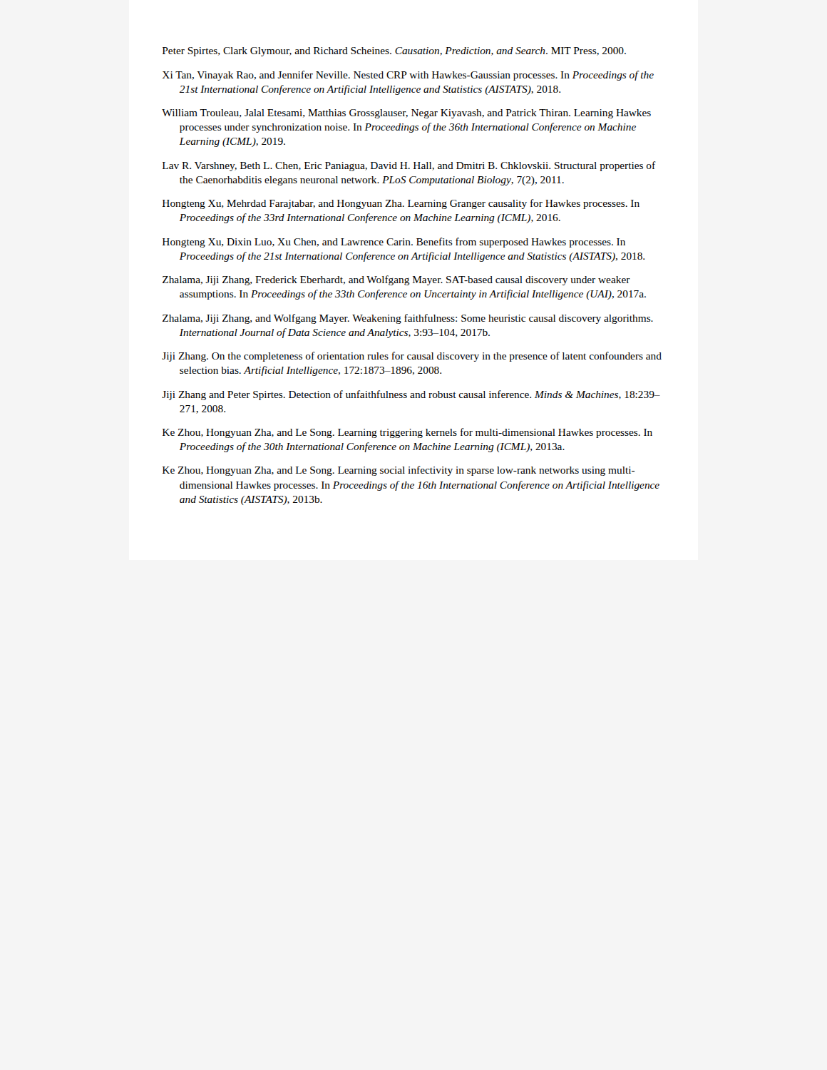Peter Spirtes, Clark Glymour, and Richard Scheines. Causation, Prediction, and Search. MIT Press, 2000.
Xi Tan, Vinayak Rao, and Jennifer Neville. Nested CRP with Hawkes-Gaussian processes. In Proceedings of the 21st International Conference on Artificial Intelligence and Statistics (AISTATS), 2018.
William Trouleau, Jalal Etesami, Matthias Grossglauser, Negar Kiyavash, and Patrick Thiran. Learning Hawkes processes under synchronization noise. In Proceedings of the 36th International Conference on Machine Learning (ICML), 2019.
Lav R. Varshney, Beth L. Chen, Eric Paniagua, David H. Hall, and Dmitri B. Chklovskii. Structural properties of the Caenorhabditis elegans neuronal network. PLoS Computational Biology, 7(2), 2011.
Hongteng Xu, Mehrdad Farajtabar, and Hongyuan Zha. Learning Granger causality for Hawkes processes. In Proceedings of the 33rd International Conference on Machine Learning (ICML), 2016.
Hongteng Xu, Dixin Luo, Xu Chen, and Lawrence Carin. Benefits from superposed Hawkes processes. In Proceedings of the 21st International Conference on Artificial Intelligence and Statistics (AISTATS), 2018.
Zhalama, Jiji Zhang, Frederick Eberhardt, and Wolfgang Mayer. SAT-based causal discovery under weaker assumptions. In Proceedings of the 33th Conference on Uncertainty in Artificial Intelligence (UAI), 2017a.
Zhalama, Jiji Zhang, and Wolfgang Mayer. Weakening faithfulness: Some heuristic causal discovery algorithms. International Journal of Data Science and Analytics, 3:93–104, 2017b.
Jiji Zhang. On the completeness of orientation rules for causal discovery in the presence of latent confounders and selection bias. Artificial Intelligence, 172:1873–1896, 2008.
Jiji Zhang and Peter Spirtes. Detection of unfaithfulness and robust causal inference. Minds & Machines, 18:239–271, 2008.
Ke Zhou, Hongyuan Zha, and Le Song. Learning triggering kernels for multi-dimensional Hawkes processes. In Proceedings of the 30th International Conference on Machine Learning (ICML), 2013a.
Ke Zhou, Hongyuan Zha, and Le Song. Learning social infectivity in sparse low-rank networks using multi-dimensional Hawkes processes. In Proceedings of the 16th International Conference on Artificial Intelligence and Statistics (AISTATS), 2013b.